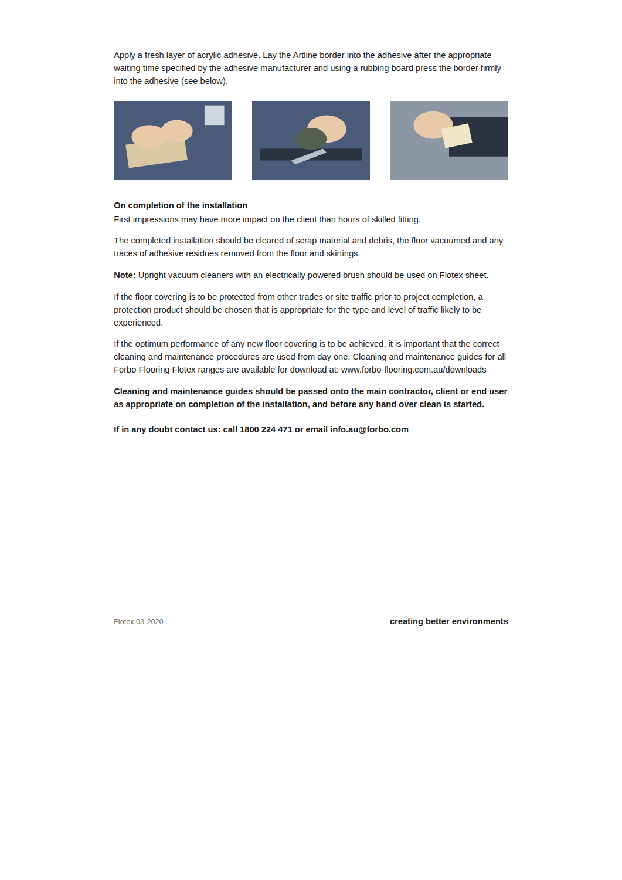Apply a fresh layer of acrylic adhesive. Lay the Artline border into the adhesive after the appropriate waiting time specified by the adhesive manufacturer and using a rubbing board press the border firmly into the adhesive (see below).
On completion of the installation
First impressions may have more impact on the client than hours of skilled fitting.
The completed installation should be cleared of scrap material and debris, the floor vacuumed and any traces of adhesive residues removed from the floor and skirtings.
Note: Upright vacuum cleaners with an electrically powered brush should be used on Flotex sheet.
If the floor covering is to be protected from other trades or site traffic prior to project completion, a protection product should be chosen that is appropriate for the type and level of traffic likely to be experienced.
If the optimum performance of any new floor covering is to be achieved, it is important that the correct cleaning and maintenance procedures are used from day one. Cleaning and maintenance guides for all Forbo Flooring Flotex ranges are available for download at: www.forbo-flooring.com.au/downloads
Cleaning and maintenance guides should be passed onto the main contractor, client or end user as appropriate on completion of the installation, and before any hand over clean is started.
If in any doubt contact us: call 1800 224 471 or email info.au@forbo.com
Flotex 03-2020 creating better environments